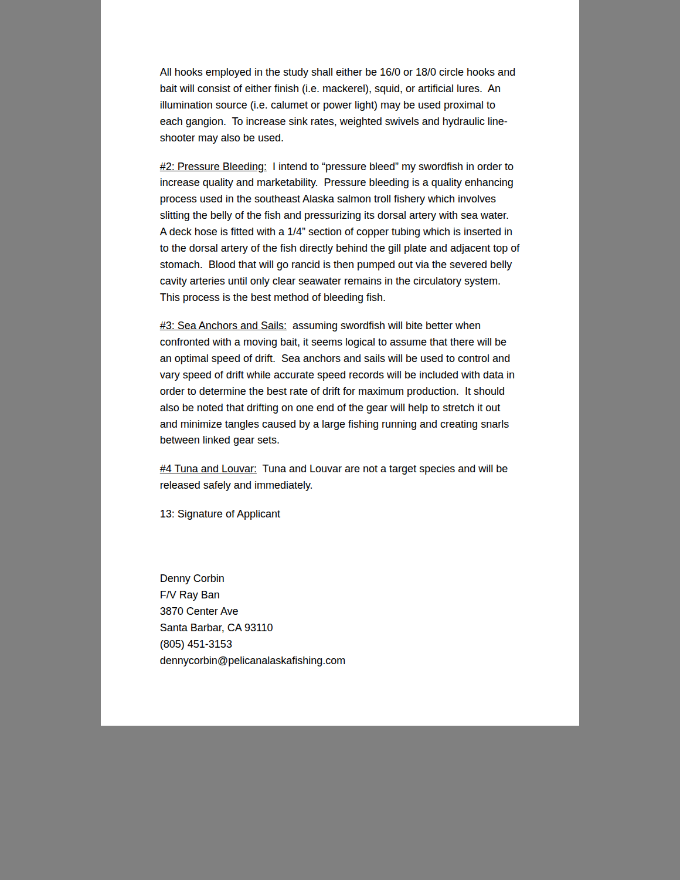All hooks employed in the study shall either be 16/0 or 18/0 circle hooks and bait will consist of either finish (i.e. mackerel), squid, or artificial lures. An illumination source (i.e. calumet or power light) may be used proximal to each gangion. To increase sink rates, weighted swivels and hydraulic line-shooter may also be used.
#2: Pressure Bleeding: I intend to “pressure bleed” my swordfish in order to increase quality and marketability. Pressure bleeding is a quality enhancing process used in the southeast Alaska salmon troll fishery which involves slitting the belly of the fish and pressurizing its dorsal artery with sea water. A deck hose is fitted with a 1/4” section of copper tubing which is inserted in to the dorsal artery of the fish directly behind the gill plate and adjacent top of stomach. Blood that will go rancid is then pumped out via the severed belly cavity arteries until only clear seawater remains in the circulatory system. This process is the best method of bleeding fish.
#3: Sea Anchors and Sails: assuming swordfish will bite better when confronted with a moving bait, it seems logical to assume that there will be an optimal speed of drift. Sea anchors and sails will be used to control and vary speed of drift while accurate speed records will be included with data in order to determine the best rate of drift for maximum production. It should also be noted that drifting on one end of the gear will help to stretch it out and minimize tangles caused by a large fishing running and creating snarls between linked gear sets.
#4 Tuna and Louvar: Tuna and Louvar are not a target species and will be released safely and immediately.
13: Signature of Applicant
Denny Corbin
F/V Ray Ban
3870 Center Ave
Santa Barbar, CA 93110
(805) 451-3153
dennycorbin@pelicanalaskafishing.com